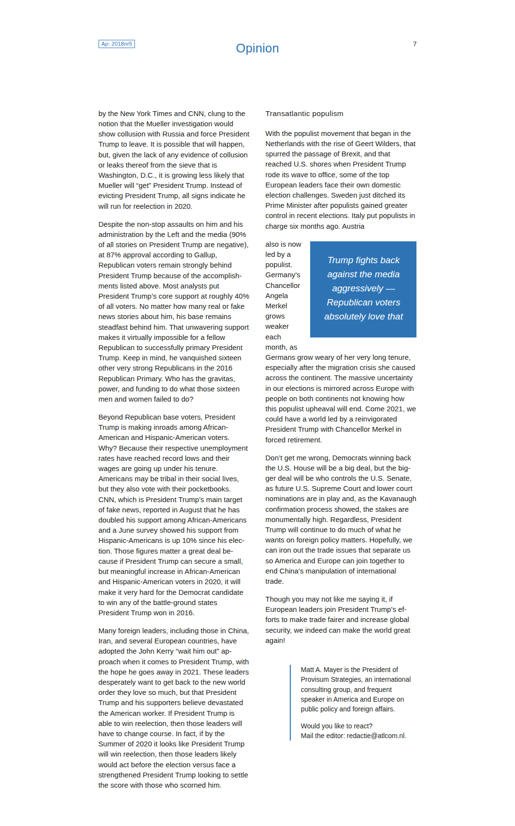Ap: 2018nr5
7
Opinion
by the New York Times and CNN, clung to the notion that the Mueller investigation would show collusion with Russia and force President Trump to leave. It is possible that will happen, but, given the lack of any evidence of collusion or leaks thereof from the sieve that is Washington, D.C., it is growing less likely that Mueller will “get” President Trump. Instead of evicting President Trump, all signs indicate he will run for reelection in 2020.
Despite the non-stop assaults on him and his administration by the Left and the media (90% of all stories on President Trump are negative), at 87% approval according to Gallup, Republican voters remain strongly behind President Trump because of the accomplishments listed above. Most analysts put President Trump’s core support at roughly 40% of all voters. No matter how many real or fake news stories about him, his base remains steadfast behind him. That unwavering support makes it virtually impossible for a fellow Republican to successfully primary President Trump. Keep in mind, he vanquished sixteen other very strong Republicans in the 2016 Republican Primary. Who has the gravitas, power, and funding to do what those sixteen men and women failed to do?
Beyond Republican base voters, President Trump is making inroads among African-American and Hispanic-American voters. Why? Because their respective unemployment rates have reached record lows and their wages are going up under his tenure. Americans may be tribal in their social lives, but they also vote with their pocketbooks. CNN, which is President Trump’s main target of fake news, reported in August that he has doubled his support among African-Americans and a June survey showed his support from Hispanic-Americans is up 10% since his election. Those figures matter a great deal because if President Trump can secure a small, but meaningful increase in African-American and Hispanic-American voters in 2020, it will make it very hard for the Democrat candidate to win any of the battle-ground states President Trump won in 2016.
Many foreign leaders, including those in China, Iran, and several European countries, have adopted the John Kerry “wait him out” approach when it comes to President Trump, with the hope he goes away in 2021. These leaders desperately want to get back to the new world order they love so much, but that President Trump and his supporters believe devastated the American worker. If President Trump is able to win reelection, then those leaders will have to change course. In fact, if by the Summer of 2020 it looks like President Trump will win reelection, then those leaders likely would act before the election versus face a strengthened President Trump looking to settle the score with those who scorned him.
Transatlantic populism
With the populist movement that began in the Netherlands with the rise of Geert Wilders, that spurred the passage of Brexit, and that reached U.S. shores when President Trump rode its wave to office, some of the top European leaders face their own domestic election challenges. Sweden just ditched its Prime Minister after populists gained greater control in recent elections. Italy put populists in charge six months ago. Austria
Trump fights back against the media aggressively — Republican voters absolutely love that
also is now led by a populist. Germany’s Chancellor Angela Merkel grows weaker each month, as Germans grow weary of her very long tenure, especially after the migration crisis she caused across the continent. The massive uncertainty in our elections is mirrored across Europe with people on both continents not knowing how this populist upheaval will end. Come 2021, we could have a world led by a reinvigorated President Trump with Chancellor Merkel in forced retirement.
Don’t get me wrong, Democrats winning back the U.S. House will be a big deal, but the bigger deal will be who controls the U.S. Senate, as future U.S. Supreme Court and lower court nominations are in play and, as the Kavanaugh confirmation process showed, the stakes are monumentally high. Regardless, President Trump will continue to do much of what he wants on foreign policy matters. Hopefully, we can iron out the trade issues that separate us so America and Europe can join together to end China’s manipulation of international trade.
Though you may not like me saying it, if European leaders join President Trump’s efforts to make trade fairer and increase global security, we indeed can make the world great again!
Matt A. Mayer is the President of Provisum Strategies, an international consulting group, and frequent speaker in America and Europe on public policy and foreign affairs.
Would you like to react?
Mail the editor: redactie@atlcom.nl.